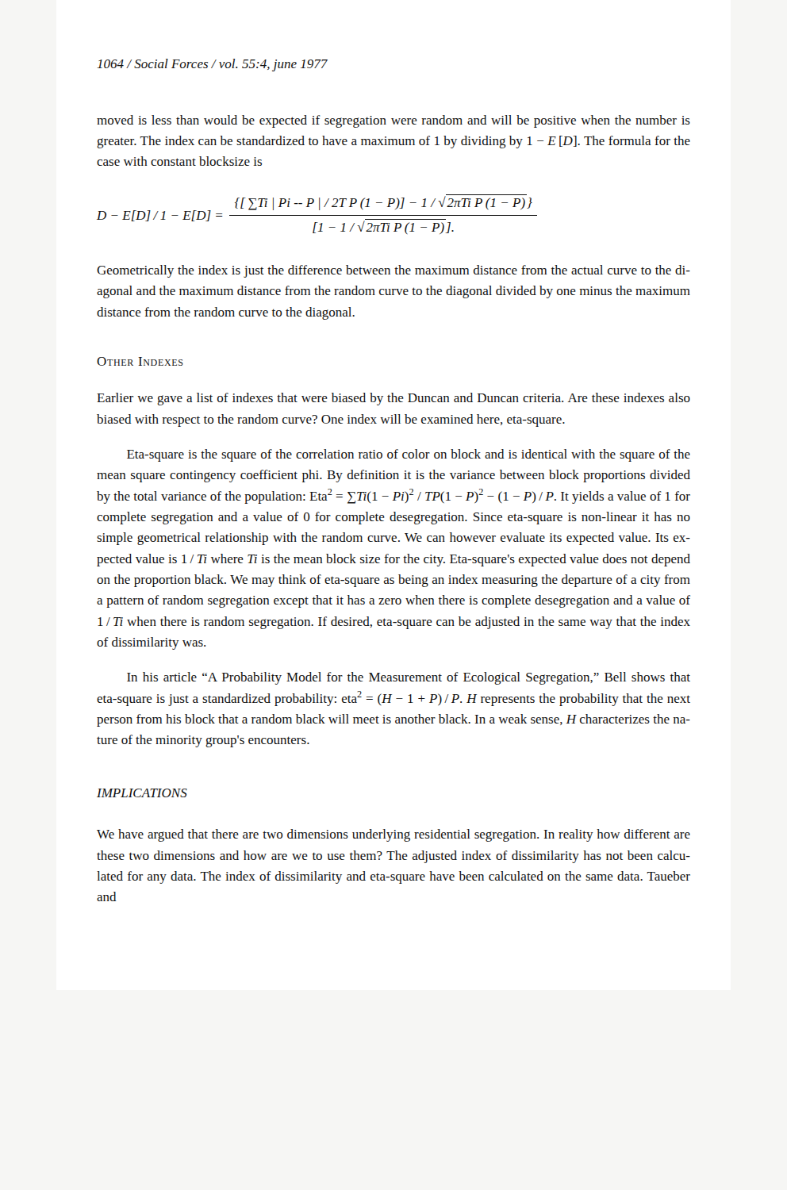1064 / Social Forces / vol. 55:4, june 1977
moved is less than would be expected if segregation were random and will be positive when the number is greater. The index can be standardized to have a maximum of 1 by dividing by 1 − E [D]. The formula for the case with constant blocksize is
D − E[D] / 1 − E[D] = {[ ∑Ti | Pi -- P | / 2T P (1 − P)] − 1 / √2πTi P (1 − P)} [1 − 1 / √2πTi P (1 − P)].
Geometrically the index is just the difference between the maximum distance from the actual curve to the diagonal and the maximum distance from the random curve to the diagonal divided by one minus the maximum distance from the random curve to the diagonal.
Other Indexes
Earlier we gave a list of indexes that were biased by the Duncan and Duncan criteria. Are these indexes also biased with respect to the random curve? One index will be examined here, eta-square.
Eta-square is the square of the correlation ratio of color on block and is identical with the square of the mean square contingency coefficient phi. By definition it is the variance between block proportions divided by the total variance of the population: Eta2 = ∑Ti(1 − Pi)2 / TP(1 − P)2 − (1 − P) / P. It yields a value of 1 for complete segregation and a value of 0 for complete desegregation. Since eta-square is non-linear it has no simple geometrical relationship with the random curve. We can however evaluate its expected value. Its expected value is 1 / Ti where Ti is the mean block size for the city. Eta-square's expected value does not depend on the proportion black. We may think of eta-square as being an index measuring the departure of a city from a pattern of random segregation except that it has a zero when there is complete desegregation and a value of 1 / Ti when there is random segregation. If desired, eta-square can be adjusted in the same way that the index of dissimilarity was.
In his article “A Probability Model for the Measurement of Ecological Segregation,” Bell shows that eta-square is just a standardized probability: eta2 = (H − 1 + P) / P. H represents the probability that the next person from his block that a random black will meet is another black. In a weak sense, H characterizes the nature of the minority group's encounters.
IMPLICATIONS
We have argued that there are two dimensions underlying residential segregation. In reality how different are these two dimensions and how are we to use them? The adjusted index of dissimilarity has not been calculated for any data. The index of dissimilarity and eta-square have been calculated on the same data. Taueber and